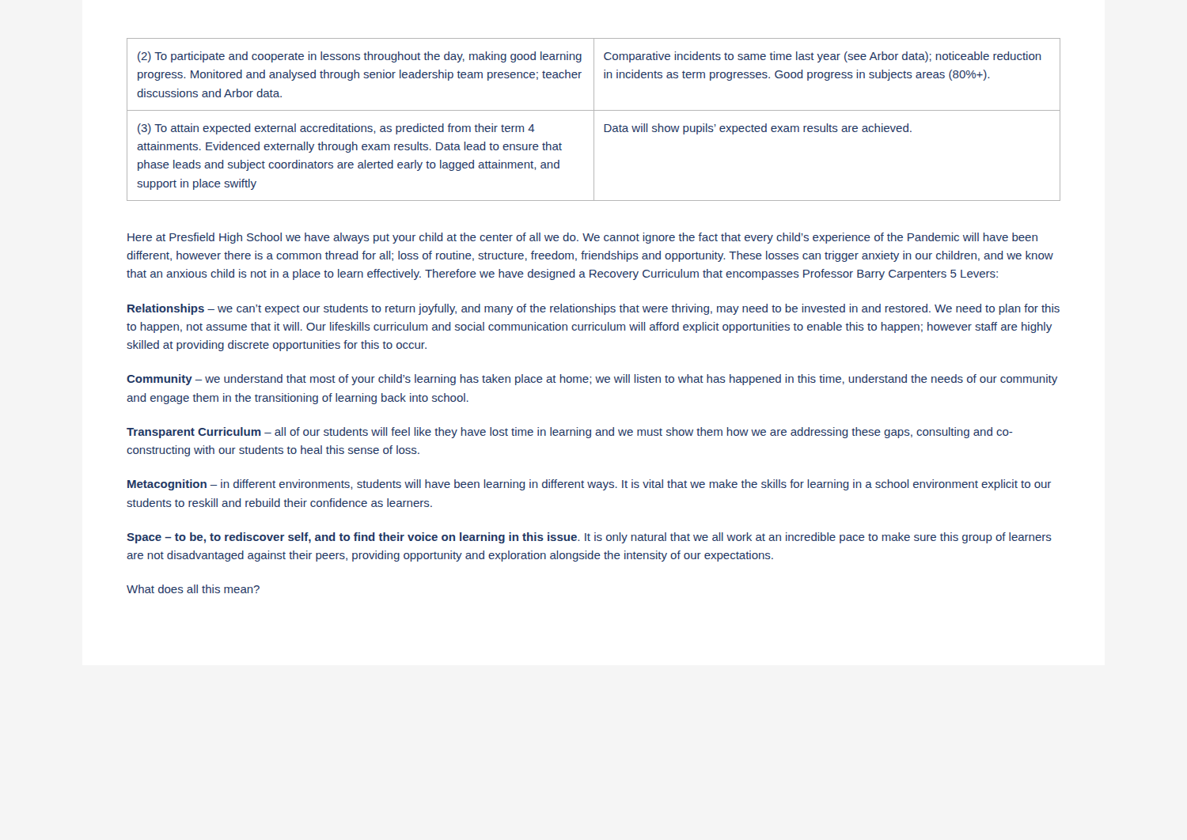| (2) To participate and cooperate in lessons throughout the day, making good learning progress. Monitored and analysed through senior leadership team presence; teacher discussions and Arbor data. | Comparative incidents to same time last year (see Arbor data); noticeable reduction in incidents as term progresses. Good progress in subjects areas (80%+). |
| (3) To attain expected external accreditations, as predicted from their term 4 attainments. Evidenced externally through exam results. Data lead to ensure that phase leads and subject coordinators are alerted early to lagged attainment, and support in place swiftly | Data will show pupils’ expected exam results are achieved. |
Here at Presfield High School we have always put your child at the center of all we do. We cannot ignore the fact that every child’s experience of the Pandemic will have been different, however there is a common thread for all; loss of routine, structure, freedom, friendships and opportunity. These losses can trigger anxiety in our children, and we know that an anxious child is not in a place to learn effectively. Therefore we have designed a Recovery Curriculum that encompasses Professor Barry Carpenters 5 Levers:
Relationships – we can’t expect our students to return joyfully, and many of the relationships that were thriving, may need to be invested in and restored. We need to plan for this to happen, not assume that it will. Our lifeskills curriculum and social communication curriculum will afford explicit opportunities to enable this to happen; however staff are highly skilled at providing discrete opportunities for this to occur.
Community – we understand that most of your child’s learning has taken place at home; we will listen to what has happened in this time, understand the needs of our community and engage them in the transitioning of learning back into school.
Transparent Curriculum – all of our students will feel like they have lost time in learning and we must show them how we are addressing these gaps, consulting and co-constructing with our students to heal this sense of loss.
Metacognition – in different environments, students will have been learning in different ways. It is vital that we make the skills for learning in a school environment explicit to our students to reskill and rebuild their confidence as learners.
Space – to be, to rediscover self, and to find their voice on learning in this issue. It is only natural that we all work at an incredible pace to make sure this group of learners are not disadvantaged against their peers, providing opportunity and exploration alongside the intensity of our expectations.
What does all this mean?